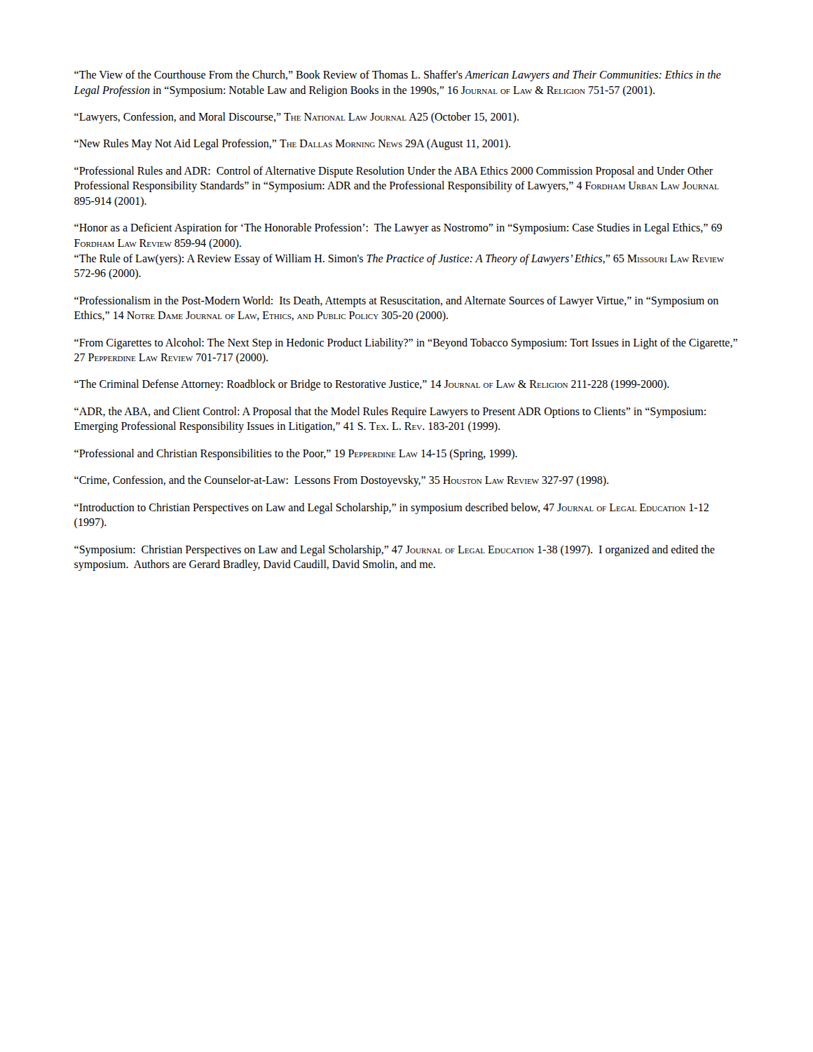“The View of the Courthouse From the Church,” Book Review of Thomas L. Shaffer's American Lawyers and Their Communities: Ethics in the Legal Profession in “Symposium: Notable Law and Religion Books in the 1990s,” 16 Journal of Law & Religion 751-57 (2001).
“Lawyers, Confession, and Moral Discourse,” The National Law Journal A25 (October 15, 2001).
“New Rules May Not Aid Legal Profession,” The Dallas Morning News 29A (August 11, 2001).
“Professional Rules and ADR: Control of Alternative Dispute Resolution Under the ABA Ethics 2000 Commission Proposal and Under Other Professional Responsibility Standards” in “Symposium: ADR and the Professional Responsibility of Lawyers,” 4 Fordham Urban Law Journal 895-914 (2001).
“Honor as a Deficient Aspiration for ‘The Honorable Profession’: The Lawyer as Nostromo” in “Symposium: Case Studies in Legal Ethics,” 69 Fordham Law Review 859-94 (2000).
“The Rule of Law(yers): A Review Essay of William H. Simon's The Practice of Justice: A Theory of Lawyers’ Ethics,” 65 Missouri Law Review 572-96 (2000).
“Professionalism in the Post-Modern World: Its Death, Attempts at Resuscitation, and Alternate Sources of Lawyer Virtue,” in “Symposium on Ethics,” 14 Notre Dame Journal of Law, Ethics, and Public Policy 305-20 (2000).
“From Cigarettes to Alcohol: The Next Step in Hedonic Product Liability?” in “Beyond Tobacco Symposium: Tort Issues in Light of the Cigarette,” 27 Pepperdine Law Review 701-717 (2000).
“The Criminal Defense Attorney: Roadblock or Bridge to Restorative Justice,” 14 Journal of Law & Religion 211-228 (1999-2000).
“ADR, the ABA, and Client Control: A Proposal that the Model Rules Require Lawyers to Present ADR Options to Clients” in “Symposium: Emerging Professional Responsibility Issues in Litigation,” 41 S. Tex. L. Rev. 183-201 (1999).
“Professional and Christian Responsibilities to the Poor,” 19 Pepperdine Law 14-15 (Spring, 1999).
“Crime, Confession, and the Counselor-at-Law: Lessons From Dostoyevsky,” 35 Houston Law Review 327-97 (1998).
“Introduction to Christian Perspectives on Law and Legal Scholarship,” in symposium described below, 47 Journal of Legal Education 1-12 (1997).
“Symposium: Christian Perspectives on Law and Legal Scholarship,” 47 Journal of Legal Education 1-38 (1997). I organized and edited the symposium. Authors are Gerard Bradley, David Caudill, David Smolin, and me.